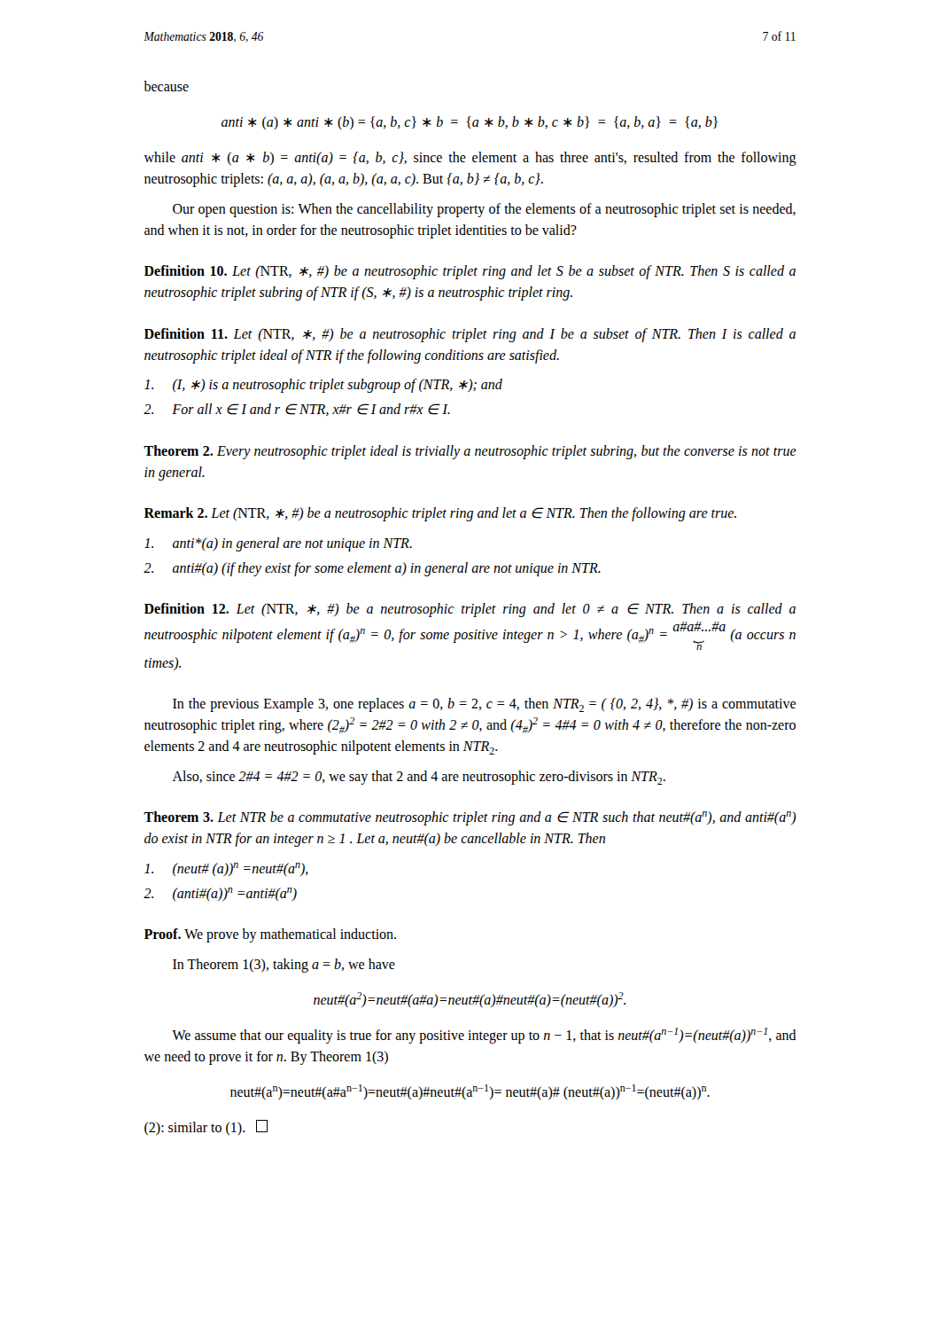Mathematics 2018, 6, 46 7 of 11
because
anti ∗ (a) ∗ anti ∗ (b) = {a, b, c} ∗ b = {a ∗ b, b ∗ b, c ∗ b} = {a, b, a} = {a, b}
while anti ∗ (a ∗ b) = anti(a) = {a, b, c}, since the element a has three anti's, resulted from the following neutrosophic triplets: (a, a, a), (a, a, b), (a, a, c). But {a, b} ≠ {a, b, c}.
Our open question is: When the cancellability property of the elements of a neutrosophic triplet set is needed, and when it is not, in order for the neutrosophic triplet identities to be valid?
Definition 10. Let (NTR, ∗, #) be a neutrosophic triplet ring and let S be a subset of NTR. Then S is called a neutrosophic triplet subring of NTR if (S, ∗, #) is a neutrosphic triplet ring.
Definition 11. Let (NTR, ∗, #) be a neutrosophic triplet ring and I be a subset of NTR. Then I is called a neutrosophic triplet ideal of NTR if the following conditions are satisfied.
(I, ∗) is a neutrosophic triplet subgroup of (NTR, ∗); and
For all x ∈ I and r ∈ NTR, x#r ∈ I and r#x ∈ I.
Theorem 2. Every neutrosophic triplet ideal is trivially a neutrosophic triplet subring, but the converse is not true in general.
Remark 2. Let (NTR, ∗, #) be a neutrosophic triplet ring and let a ∈ NTR. Then the following are true.
anti*(a) in general are not unique in NTR.
anti#(a) (if they exist for some element a) in general are not unique in NTR.
Definition 12. Let (NTR, ∗, #) be a neutrosophic triplet ring and let 0 ≠ a ∈ NTR. Then a is called a neutroosphic nilpotent element if (a#)n = 0, for some positive integer n > 1, where (a#)n = a#a#...#a⏟n (a occurs n times).
In the previous Example 3, one replaces a = 0, b = 2, c = 4, then NTR2 = ( {0, 2, 4}, *, #) is a commutative neutrosophic triplet ring, where (2#)2 = 2#2 = 0 with 2 ≠ 0, and (4#)2 = 4#4 = 0 with 4 ≠ 0, therefore the non-zero elements 2 and 4 are neutrosophic nilpotent elements in NTR2.
Also, since 2#4 = 4#2 = 0, we say that 2 and 4 are neutrosophic zero-divisors in NTR2.
Theorem 3. Let NTR be a commutative neutrosophic triplet ring and a ∈ NTR such that neut#(an), and anti#(an) do exist in NTR for an integer n ≥ 1 . Let a, neut#(a) be cancellable in NTR. Then
(neut# (a))n =neut#(an),
(anti#(a))n =anti#(an)
Proof. We prove by mathematical induction.
In Theorem 1(3), taking a = b, we have
neut#(a2)=neut#(a#a)=neut#(a)#neut#(a)=(neut#(a))2.
We assume that our equality is true for any positive integer up to n − 1, that is neut#(an−1)=(neut#(a))n−1, and we need to prove it for n. By Theorem 1(3)
neut#(an)=neut#(a#an−1)=neut#(a)#neut#(an−1)= neut#(a)# (neut#(a))n−1=(neut#(a))n.
(2): similar to (1).